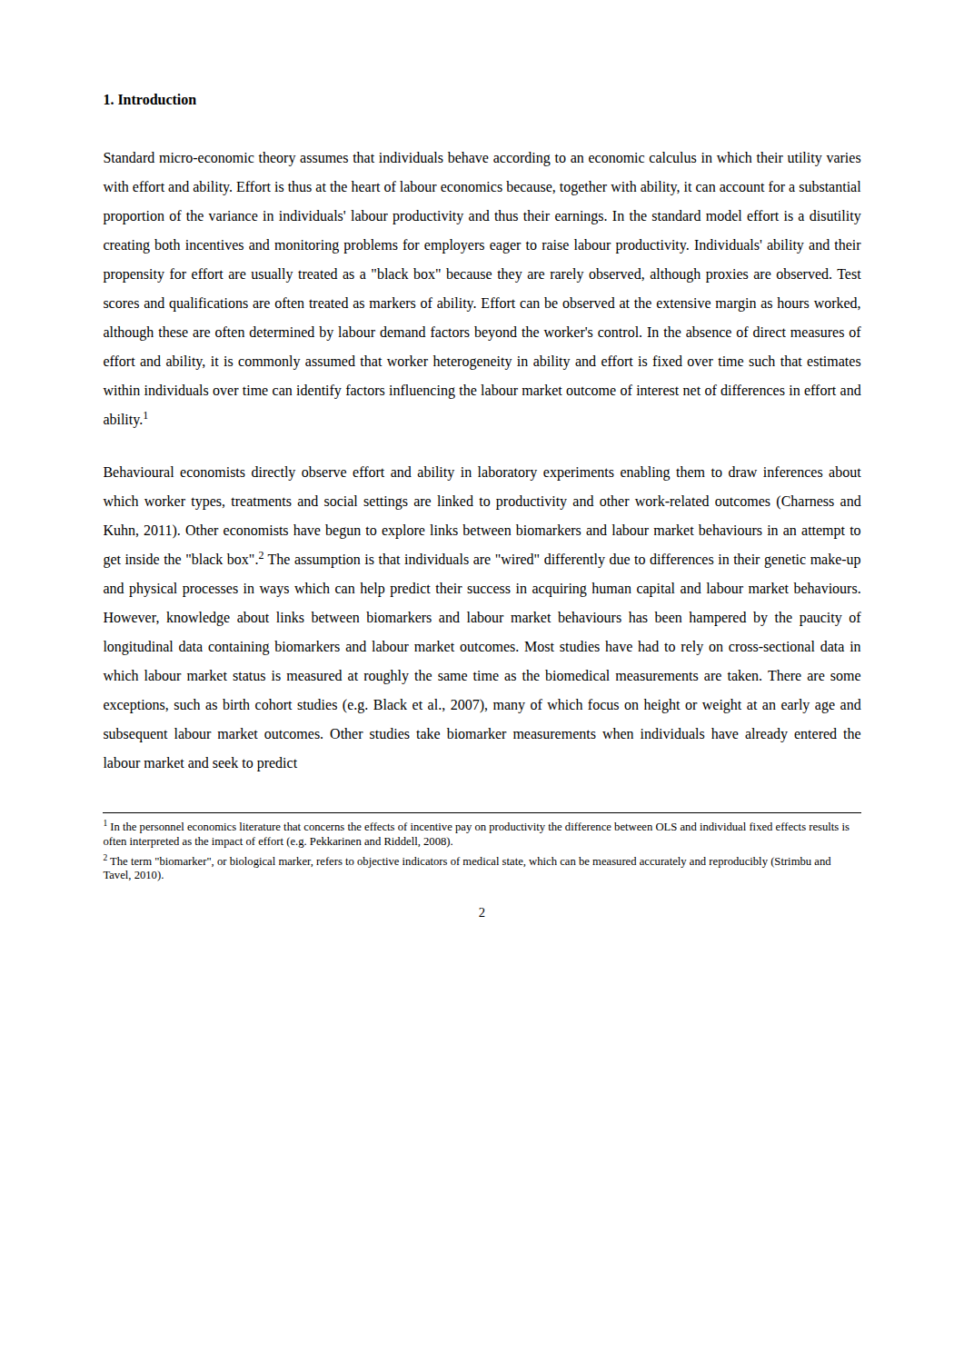1. Introduction
Standard micro-economic theory assumes that individuals behave according to an economic calculus in which their utility varies with effort and ability. Effort is thus at the heart of labour economics because, together with ability, it can account for a substantial proportion of the variance in individuals' labour productivity and thus their earnings. In the standard model effort is a disutility creating both incentives and monitoring problems for employers eager to raise labour productivity. Individuals' ability and their propensity for effort are usually treated as a "black box" because they are rarely observed, although proxies are observed. Test scores and qualifications are often treated as markers of ability. Effort can be observed at the extensive margin as hours worked, although these are often determined by labour demand factors beyond the worker's control. In the absence of direct measures of effort and ability, it is commonly assumed that worker heterogeneity in ability and effort is fixed over time such that estimates within individuals over time can identify factors influencing the labour market outcome of interest net of differences in effort and ability.1
Behavioural economists directly observe effort and ability in laboratory experiments enabling them to draw inferences about which worker types, treatments and social settings are linked to productivity and other work-related outcomes (Charness and Kuhn, 2011). Other economists have begun to explore links between biomarkers and labour market behaviours in an attempt to get inside the "black box".2 The assumption is that individuals are "wired" differently due to differences in their genetic make-up and physical processes in ways which can help predict their success in acquiring human capital and labour market behaviours. However, knowledge about links between biomarkers and labour market behaviours has been hampered by the paucity of longitudinal data containing biomarkers and labour market outcomes. Most studies have had to rely on cross-sectional data in which labour market status is measured at roughly the same time as the biomedical measurements are taken. There are some exceptions, such as birth cohort studies (e.g. Black et al., 2007), many of which focus on height or weight at an early age and subsequent labour market outcomes. Other studies take biomarker measurements when individuals have already entered the labour market and seek to predict
1 In the personnel economics literature that concerns the effects of incentive pay on productivity the difference between OLS and individual fixed effects results is often interpreted as the impact of effort (e.g. Pekkarinen and Riddell, 2008).
2 The term "biomarker", or biological marker, refers to objective indicators of medical state, which can be measured accurately and reproducibly (Strimbu and Tavel, 2010).
2